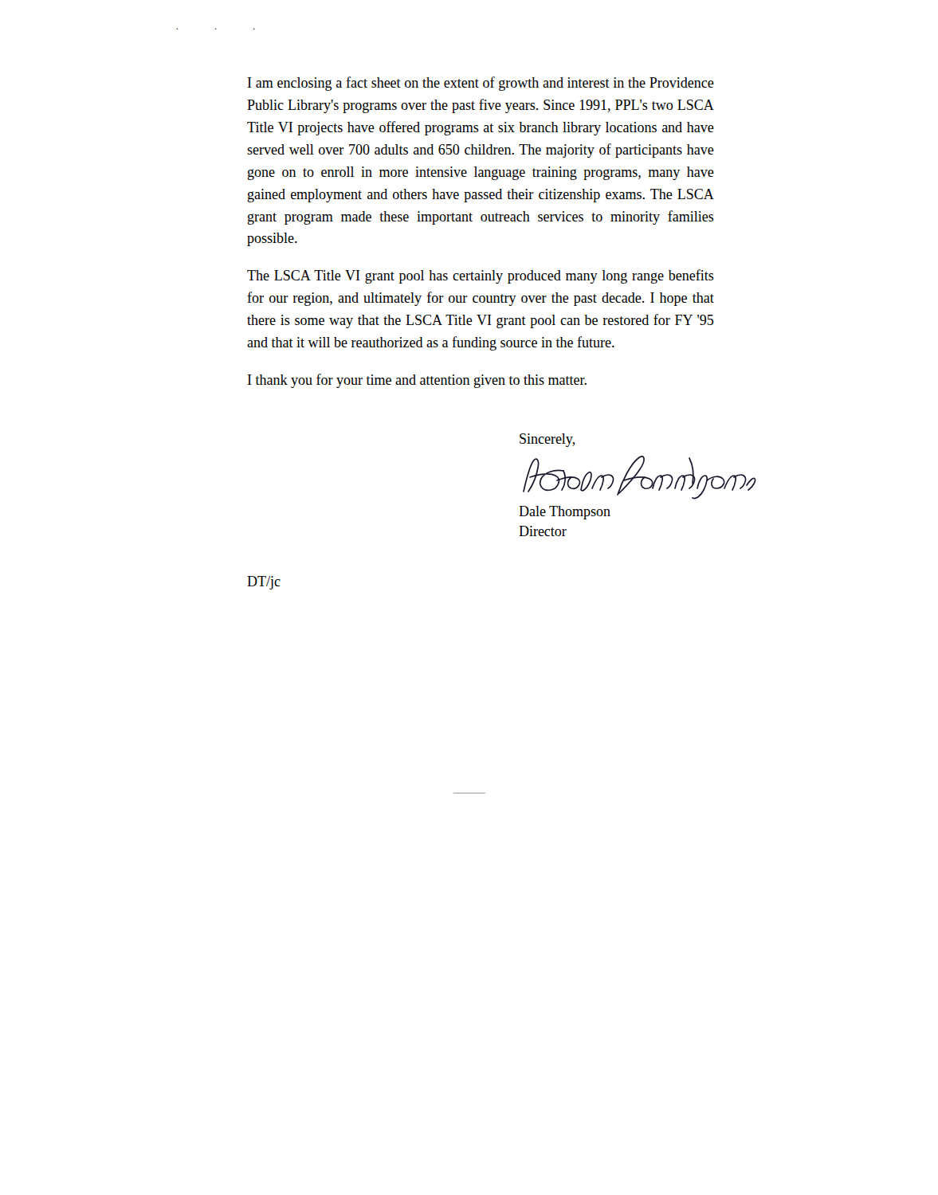. . .
I am enclosing a fact sheet on the extent of growth and interest in the Providence Public Library's programs over the past five years. Since 1991, PPL's two LSCA Title VI projects have offered programs at six branch library locations and have served well over 700 adults and 650 children. The majority of participants have gone on to enroll in more intensive language training programs, many have gained employment and others have passed their citizenship exams. The LSCA grant program made these important outreach services to minority families possible.
The LSCA Title VI grant pool has certainly produced many long range benefits for our region, and ultimately for our country over the past decade. I hope that there is some way that the LSCA Title VI grant pool can be restored for FY '95 and that it will be reauthorized as a funding source in the future.
I thank you for your time and attention given to this matter.
Sincerely,
Dale Thompson
Director
DT/jc